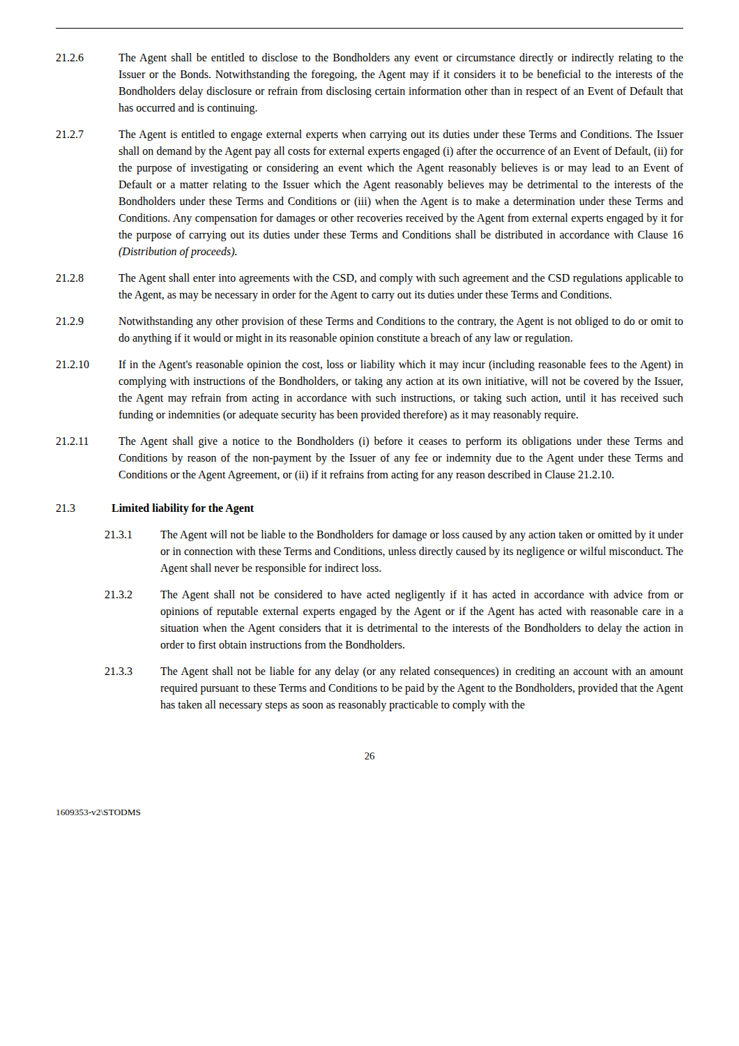21.2.6
The Agent shall be entitled to disclose to the Bondholders any event or circumstance directly or indirectly relating to the Issuer or the Bonds. Notwithstanding the foregoing, the Agent may if it considers it to be beneficial to the interests of the Bondholders delay disclosure or refrain from disclosing certain information other than in respect of an Event of Default that has occurred and is continuing.
21.2.7
The Agent is entitled to engage external experts when carrying out its duties under these Terms and Conditions. The Issuer shall on demand by the Agent pay all costs for external experts engaged (i) after the occurrence of an Event of Default, (ii) for the purpose of investigating or considering an event which the Agent reasonably believes is or may lead to an Event of Default or a matter relating to the Issuer which the Agent reasonably believes may be detrimental to the interests of the Bondholders under these Terms and Conditions or (iii) when the Agent is to make a determination under these Terms and Conditions. Any compensation for damages or other recoveries received by the Agent from external experts engaged by it for the purpose of carrying out its duties under these Terms and Conditions shall be distributed in accordance with Clause 16 (Distribution of proceeds).
21.2.8
The Agent shall enter into agreements with the CSD, and comply with such agreement and the CSD regulations applicable to the Agent, as may be necessary in order for the Agent to carry out its duties under these Terms and Conditions.
21.2.9
Notwithstanding any other provision of these Terms and Conditions to the contrary, the Agent is not obliged to do or omit to do anything if it would or might in its reasonable opinion constitute a breach of any law or regulation.
21.2.10
If in the Agent's reasonable opinion the cost, loss or liability which it may incur (including reasonable fees to the Agent) in complying with instructions of the Bondholders, or taking any action at its own initiative, will not be covered by the Issuer, the Agent may refrain from acting in accordance with such instructions, or taking such action, until it has received such funding or indemnities (or adequate security has been provided therefore) as it may reasonably require.
21.2.11
The Agent shall give a notice to the Bondholders (i) before it ceases to perform its obligations under these Terms and Conditions by reason of the non-payment by the Issuer of any fee or indemnity due to the Agent under these Terms and Conditions or the Agent Agreement, or (ii) if it refrains from acting for any reason described in Clause 21.2.10.
21.3
Limited liability for the Agent
21.3.1
The Agent will not be liable to the Bondholders for damage or loss caused by any action taken or omitted by it under or in connection with these Terms and Conditions, unless directly caused by its negligence or wilful misconduct. The Agent shall never be responsible for indirect loss.
21.3.2
The Agent shall not be considered to have acted negligently if it has acted in accordance with advice from or opinions of reputable external experts engaged by the Agent or if the Agent has acted with reasonable care in a situation when the Agent considers that it is detrimental to the interests of the Bondholders to delay the action in order to first obtain instructions from the Bondholders.
21.3.3
The Agent shall not be liable for any delay (or any related consequences) in crediting an account with an amount required pursuant to these Terms and Conditions to be paid by the Agent to the Bondholders, provided that the Agent has taken all necessary steps as soon as reasonably practicable to comply with the
26
1609353-v2\STODMS